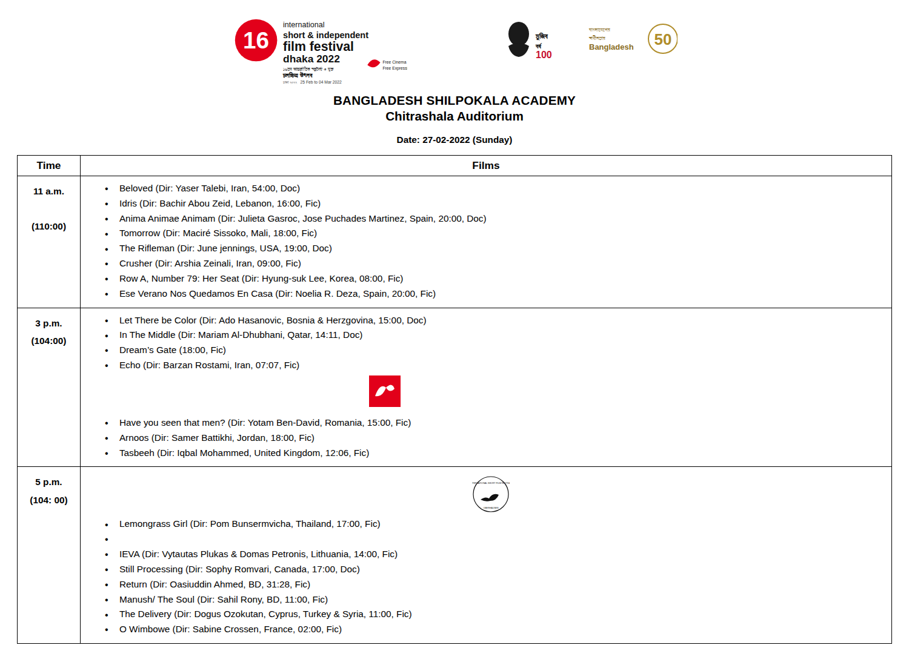16 international short & independent film festival dhaka 2022 ১৬তম আন্তর্জাতিক স্বল্পদৈর্ঘ্য ও মুক্ত চলচ্চিত্র উৎসব ঢাকা ২০২২ 25 Feb to 04 Mar 2022 Free Cinema Free Expression
মুজিব বর্ষ 100 বাংলাদেশের স্বাধীনতার Bangladesh 50
BANGLADESH SHILPOKALA ACADEMY
Chitrashala Auditorium
Date: 27-02-2022 (Sunday)
| Time | Films |
| --- | --- |
| 11 a.m. (110:00) | Beloved (Dir: Yaser Talebi, Iran, 54:00, Doc) Idris (Dir: Bachir Abou Zeid, Lebanon, 16:00, Fic) Anima Animae Animam (Dir: Julieta Gasroc, Jose Puchades Martinez, Spain, 20:00, Doc) Tomorrow (Dir: Maciré Sissoko, Mali, 18:00, Fic) The Rifleman (Dir: June jennings, USA, 19:00, Doc) Crusher (Dir: Arshia Zeinali, Iran, 09:00, Fic) Row A, Number 79: Her Seat (Dir: Hyung-suk Lee, Korea, 08:00, Fic) Ese Verano Nos Quedamos En Casa (Dir: Noelia R. Deza, Spain, 20:00, Fic) |
| 3 p.m. (104:00) | Let There be Color (Dir: Ado Hasanovic, Bosnia & Herzgovina, 15:00, Doc) In The Middle (Dir: Mariam Al-Dhubhani, Qatar, 14:11, Doc) Dream’s Gate (18:00, Fic) Echo (Dir: Barzan Rostami, Iran, 07:07, Fic) Have you seen that men? (Dir: Yotam Ben-David, Romania, 15:00, Fic) Arnoos (Dir: Samer Battikhi, Jordan, 18:00, Fic) Tasbeeh (Dir: Iqbal Mohammed, United Kingdom, 12:06, Fic) |
| 5 p.m. (104: 00) | INTERNATIONAL SHORT FILM FESTIVAL OBERHAUSEN Lemongrass Girl (Dir: Pom Bunsermvicha, Thailand, 17:00, Fic) IEVA (Dir: Vytautas Plukas & Domas Petronis, Lithuania, 14:00, Fic) Still Processing (Dir: Sophy Romvari, Canada, 17:00, Doc) Return (Dir: Oasiuddin Ahmed, BD, 31:28, Fic) Manush/ The Soul (Dir: Sahil Rony, BD, 11:00, Fic) The Delivery (Dir: Dogus Ozokutan, Cyprus, Turkey & Syria, 11:00, Fic) O Wimbowe (Dir: Sabine Crossen, France, 02:00, Fic) |